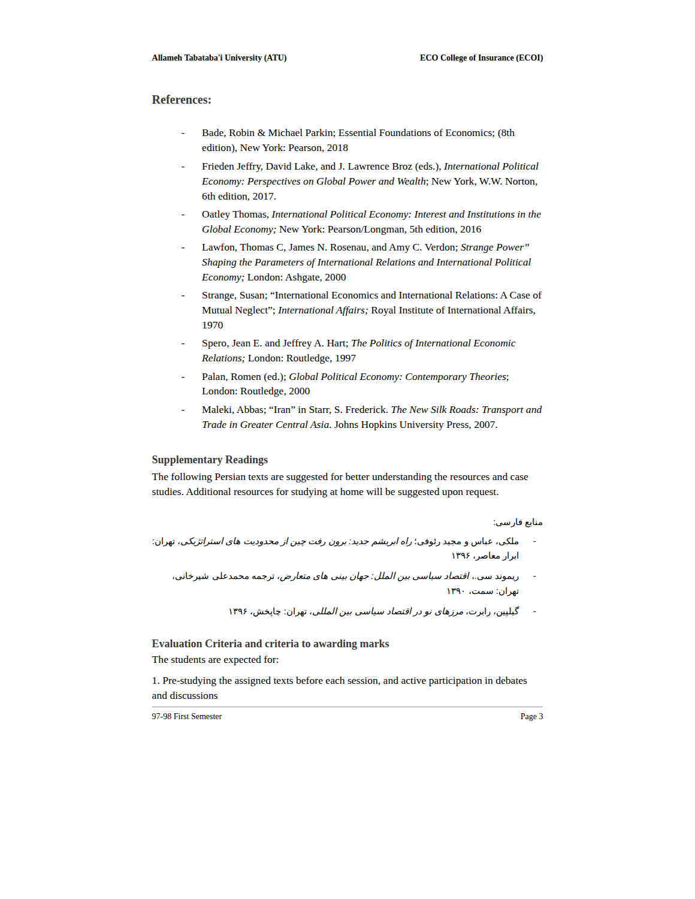Allameh Tabataba'i University (ATU) ECO College of Insurance (ECOI)
References:
Bade, Robin & Michael Parkin; Essential Foundations of Economics; (8th edition), New York: Pearson, 2018
Frieden Jeffry, David Lake, and J. Lawrence Broz (eds.), International Political Economy: Perspectives on Global Power and Wealth; New York, W.W. Norton, 6th edition, 2017.
Oatley Thomas, International Political Economy: Interest and Institutions in the Global Economy; New York: Pearson/Longman, 5th edition, 2016
Lawfon, Thomas C, James N. Rosenau, and Amy C. Verdon; Strange Power” Shaping the Parameters of International Relations and International Political Economy; London: Ashgate, 2000
Strange, Susan; “International Economics and International Relations: A Case of Mutual Neglect”; International Affairs; Royal Institute of International Affairs, 1970
Spero, Jean E. and Jeffrey A. Hart; The Politics of International Economic Relations; London: Routledge, 1997
Palan, Romen (ed.); Global Political Economy: Contemporary Theories; London: Routledge, 2000
Maleki, Abbas; “Iran” in Starr, S. Frederick. The New Silk Roads: Transport and Trade in Greater Central Asia. Johns Hopkins University Press, 2007.
Supplementary Readings
The following Persian texts are suggested for better understanding the resources and case studies. Additional resources for studying at home will be suggested upon request.
منابع فارسی:
ملکی، عباس و مجید رئوفی؛ راه ابریشم جدید: برون رفت چین از محدودیت های استراتژیکی، تهران: ابرار معاصر، ۱۳۹۶
ریموند سی.، اقتصاد سیاسی بین الملل: جهان بینی های متعارض، ترجمه محمدعلی شیرخانی، تهران: سمت، ۱۳۹۰
گیلپین، رابرت، مرزهای نو در اقتصاد سیاسی بین المللی، تهران: چاپخش، ۱۳۹۶
Evaluation Criteria and criteria to awarding marks
The students are expected for:
1. Pre-studying the assigned texts before each session, and active participation in debates and discussions
97-98 First Semester Page 3